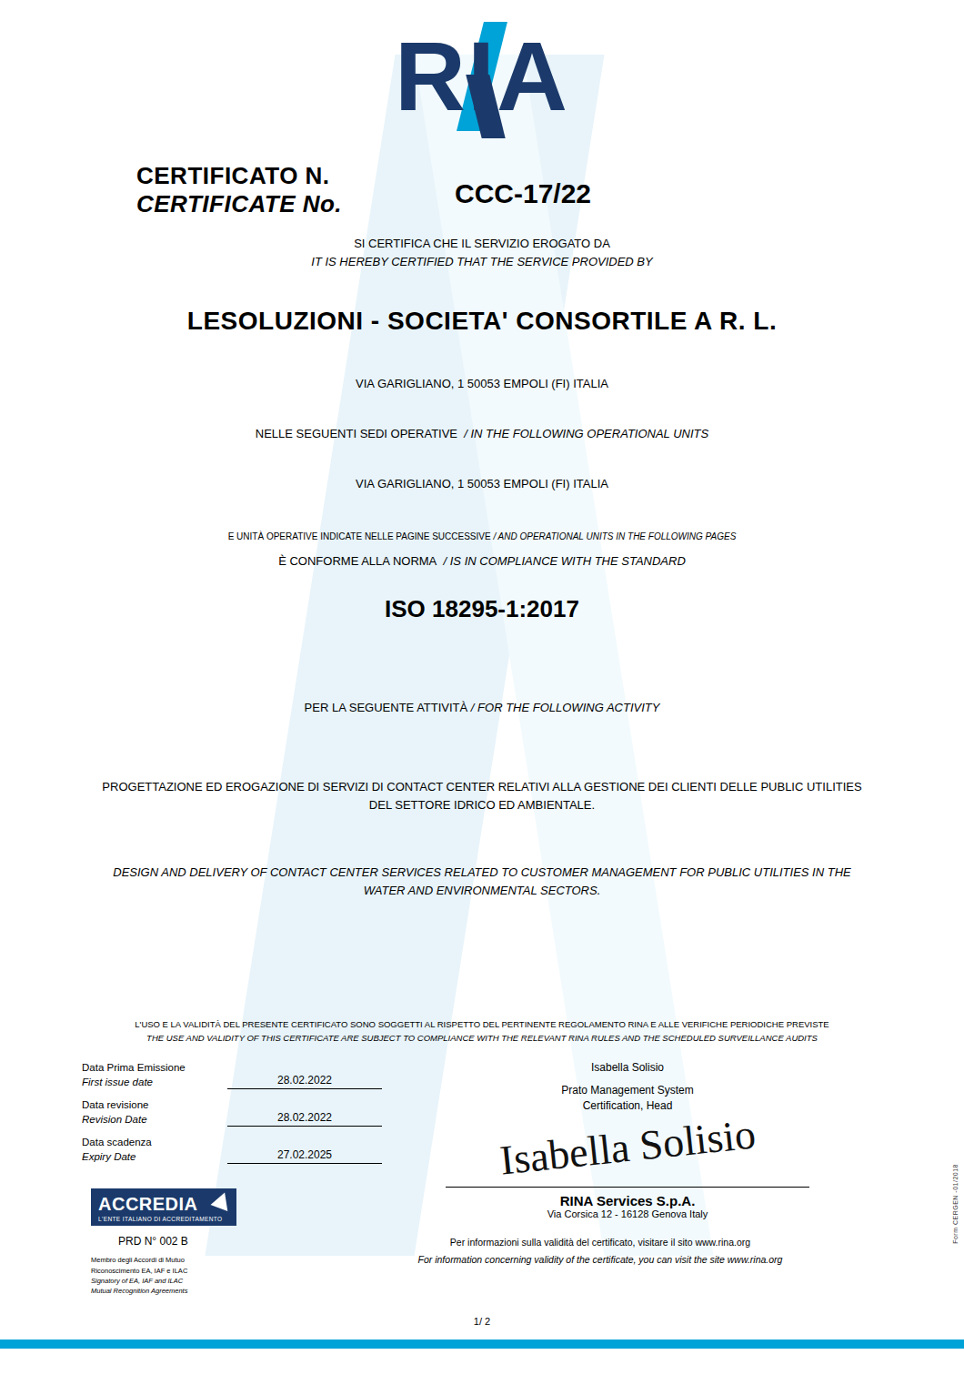RI A
CERTIFICATO N.
CERTIFICATE No.
CCC-17/22
SI CERTIFICA CHE IL SERVIZIO EROGATO DA
IT IS HEREBY CERTIFIED THAT THE SERVICE PROVIDED BY
LESOLUZIONI - SOCIETA' CONSORTILE A R. L.
VIA GARIGLIANO, 1 50053 EMPOLI (FI) ITALIA
NELLE SEGUENTI SEDI OPERATIVE / IN THE FOLLOWING OPERATIONAL UNITS
VIA GARIGLIANO, 1 50053 EMPOLI (FI) ITALIA
E UNITÀ OPERATIVE INDICATE NELLE PAGINE SUCCESSIVE / AND OPERATIONAL UNITS IN THE FOLLOWING PAGES
È CONFORME ALLA NORMA / IS IN COMPLIANCE WITH THE STANDARD
ISO 18295-1:2017
PER LA SEGUENTE ATTIVITÀ / FOR THE FOLLOWING ACTIVITY
PROGETTAZIONE ED EROGAZIONE DI SERVIZI DI CONTACT CENTER RELATIVI ALLA GESTIONE DEI CLIENTI DELLE PUBLIC UTILITIES DEL SETTORE IDRICO ED AMBIENTALE.
DESIGN AND DELIVERY OF CONTACT CENTER SERVICES RELATED TO CUSTOMER MANAGEMENT FOR PUBLIC UTILITIES IN THE WATER AND ENVIRONMENTAL SECTORS.
L'USO E LA VALIDITÀ DEL PRESENTE CERTIFICATO SONO SOGGETTI AL RISPETTO DEL PERTINENTE REGOLAMENTO RINA E ALLE VERIFICHE PERIODICHE PREVISTE
THE USE AND VALIDITY OF THIS CERTIFICATE ARE SUBJECT TO COMPLIANCE WITH THE RELEVANT RINA RULES AND THE SCHEDULED SURVEILLANCE AUDITS
Data Prima Emissione
First issue date
28.02.2022
Data revisione
Revision Date
28.02.2022
Data scadenza
Expiry Date
27.02.2025
Isabella Solisio
Prato Management System
Certification, Head
Isabella Solisio
RINA Services S.p.A.
Via Corsica 12 - 16128 Genova Italy
ACCREDIA
L'ENTE ITALIANO DI ACCREDITAMENTO
PRD N° 002 B
Membro degli Accordi di Mutuo
Riconoscimento EA, IAF e ILAC
Signatory of EA, IAF and ILAC
Mutual Recognition Agreements
Per informazioni sulla validità del certificato, visitare il sito www.rina.org
For information concerning validity of the certificate, you can visit the site www.rina.org
Form CERGEN -01/2018
1/ 2